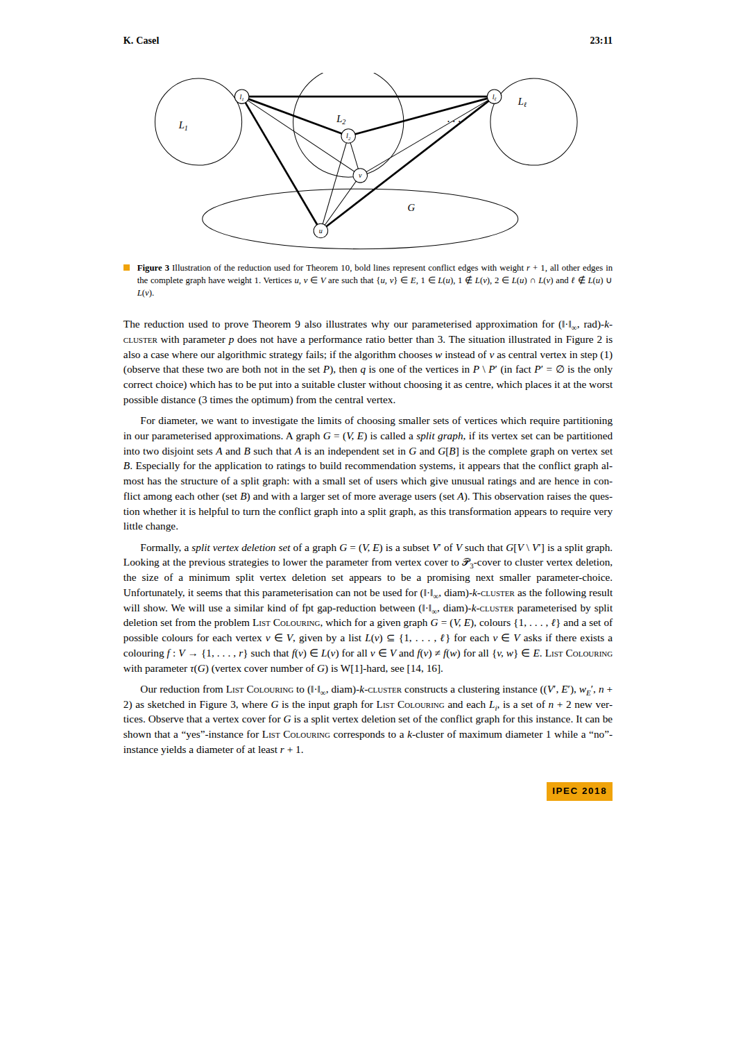K. Casel
23:11
l1 l2 lℓ v u L1 L2 Lℓ G . . .
Figure 3 Illustration of the reduction used for Theorem 10, bold lines represent conflict edges with weight r + 1, all other edges in the complete graph have weight 1. Vertices u, v ∈ V are such that {u, v} ∈ E, 1 ∈ L(u), 1 ∉ L(v), 2 ∈ L(u) ∩ L(v) and ℓ ∉ L(u) ∪ L(v).
The reduction used to prove Theorem 9 also illustrates why our parameterised approximation for (‖·‖∞, rad)-k-cluster with parameter p does not have a performance ratio better than 3. The situation illustrated in Figure 2 is also a case where our algorithmic strategy fails; if the algorithm chooses w instead of v as central vertex in step (1) (observe that these two are both not in the set P), then q is one of the vertices in P \ P′ (in fact P′ = ∅ is the only correct choice) which has to be put into a suitable cluster without choosing it as centre, which places it at the worst possible distance (3 times the optimum) from the central vertex.
For diameter, we want to investigate the limits of choosing smaller sets of vertices which require partitioning in our parameterised approximations. A graph G = (V, E) is called a split graph, if its vertex set can be partitioned into two disjoint sets A and B such that A is an independent set in G and G[B] is the complete graph on vertex set B. Especially for the application to ratings to build recommendation systems, it appears that the conflict graph almost has the structure of a split graph: with a small set of users which give unusual ratings and are hence in conflict among each other (set B) and with a larger set of more average users (set A). This observation raises the question whether it is helpful to turn the conflict graph into a split graph, as this transformation appears to require very little change.
Formally, a split vertex deletion set of a graph G = (V, E) is a subset V′ of V such that G[V \ V′] is a split graph. Looking at the previous strategies to lower the parameter from vertex cover to 𝒫3-cover to cluster vertex deletion, the size of a minimum split vertex deletion set appears to be a promising next smaller parameter-choice. Unfortunately, it seems that this parameterisation can not be used for (‖·‖∞, diam)-k-cluster as the following result will show. We will use a similar kind of fpt gap-reduction between (‖·‖∞, diam)-k-cluster parameterised by split deletion set from the problem List Colouring, which for a given graph G = (V, E), colours {1, . . . , ℓ} and a set of possible colours for each vertex v ∈ V, given by a list L(v) ⊆ {1, . . . , ℓ} for each v ∈ V asks if there exists a colouring f : V → {1, . . . , r} such that f(v) ∈ L(v) for all v ∈ V and f(v) ≠ f(w) for all {v, w} ∈ E. List Colouring with parameter τ(G) (vertex cover number of G) is W[1]-hard, see [14, 16].
Our reduction from List Colouring to (‖·‖∞, diam)-k-cluster constructs a clustering instance ((V′, E′), wE′, n + 2) as sketched in Figure 3, where G is the input graph for List Colouring and each Li, is a set of n + 2 new vertices. Observe that a vertex cover for G is a split vertex deletion set of the conflict graph for this instance. It can be shown that a “yes”-instance for List Colouring corresponds to a k-cluster of maximum diameter 1 while a “no”-instance yields a diameter of at least r + 1.
IPEC 2018